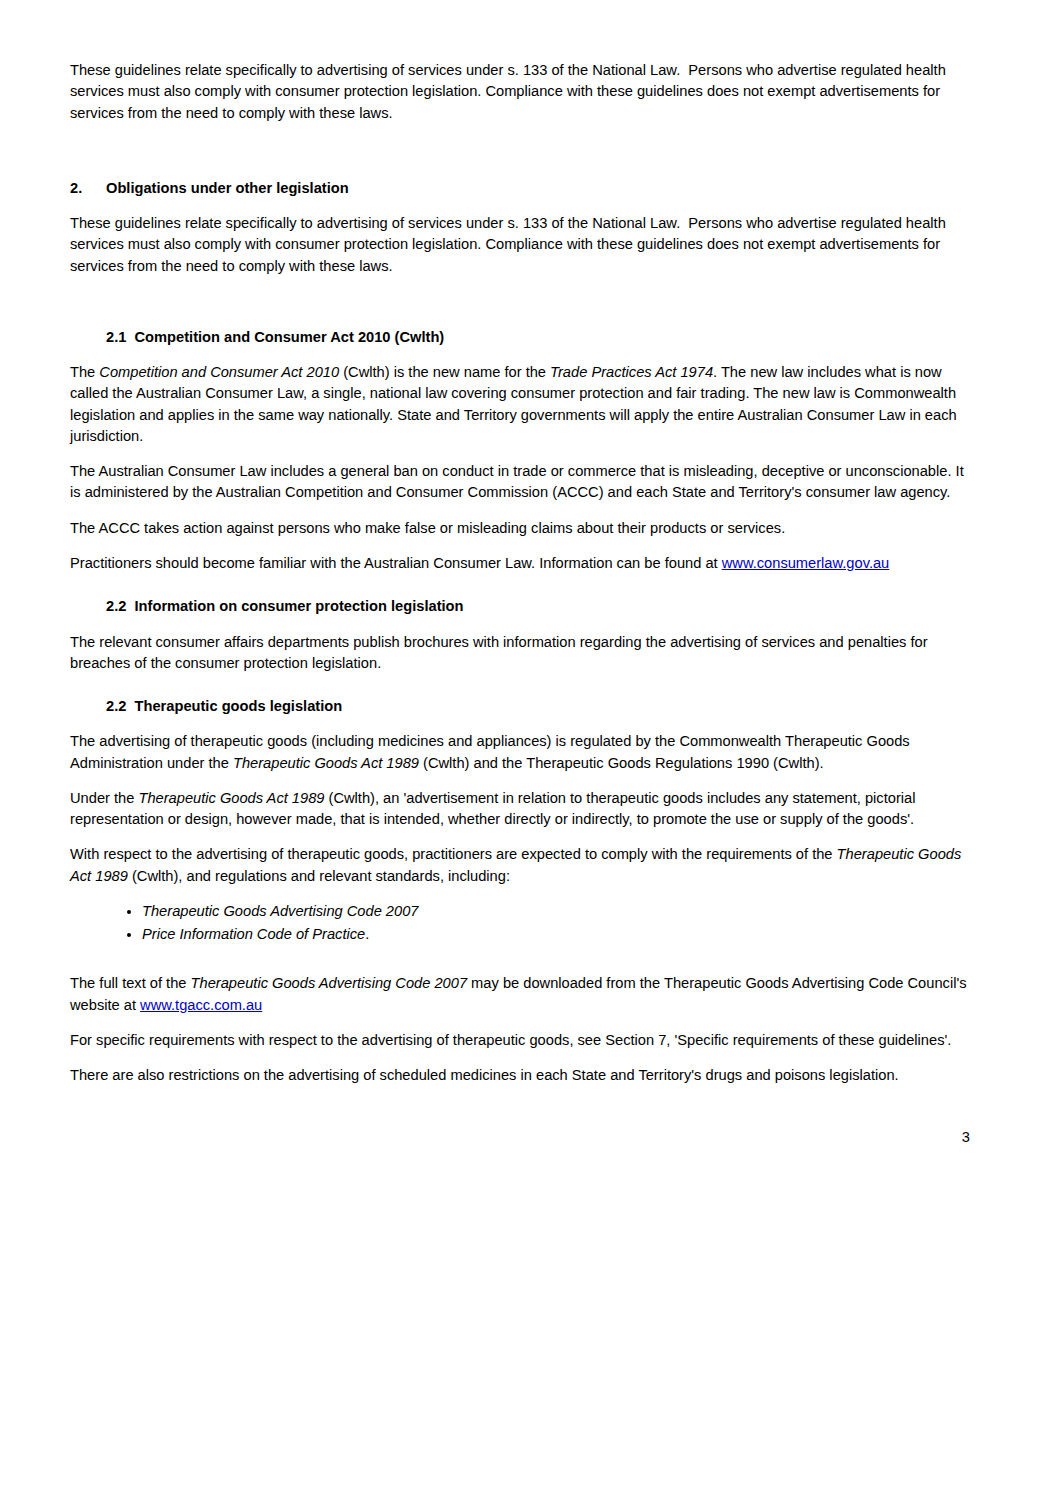These guidelines relate specifically to advertising of services under s. 133 of the National Law. Persons who advertise regulated health services must also comply with consumer protection legislation. Compliance with these guidelines does not exempt advertisements for services from the need to comply with these laws.
2. Obligations under other legislation
These guidelines relate specifically to advertising of services under s. 133 of the National Law. Persons who advertise regulated health services must also comply with consumer protection legislation. Compliance with these guidelines does not exempt advertisements for services from the need to comply with these laws.
2.1 Competition and Consumer Act 2010 (Cwlth)
The Competition and Consumer Act 2010 (Cwlth) is the new name for the Trade Practices Act 1974. The new law includes what is now called the Australian Consumer Law, a single, national law covering consumer protection and fair trading. The new law is Commonwealth legislation and applies in the same way nationally. State and Territory governments will apply the entire Australian Consumer Law in each jurisdiction.
The Australian Consumer Law includes a general ban on conduct in trade or commerce that is misleading, deceptive or unconscionable. It is administered by the Australian Competition and Consumer Commission (ACCC) and each State and Territory's consumer law agency.
The ACCC takes action against persons who make false or misleading claims about their products or services.
Practitioners should become familiar with the Australian Consumer Law. Information can be found at www.consumerlaw.gov.au
2.2 Information on consumer protection legislation
The relevant consumer affairs departments publish brochures with information regarding the advertising of services and penalties for breaches of the consumer protection legislation.
2.2 Therapeutic goods legislation
The advertising of therapeutic goods (including medicines and appliances) is regulated by the Commonwealth Therapeutic Goods Administration under the Therapeutic Goods Act 1989 (Cwlth) and the Therapeutic Goods Regulations 1990 (Cwlth).
Under the Therapeutic Goods Act 1989 (Cwlth), an 'advertisement in relation to therapeutic goods includes any statement, pictorial representation or design, however made, that is intended, whether directly or indirectly, to promote the use or supply of the goods'.
With respect to the advertising of therapeutic goods, practitioners are expected to comply with the requirements of the Therapeutic Goods Act 1989 (Cwlth), and regulations and relevant standards, including:
Therapeutic Goods Advertising Code 2007
Price Information Code of Practice.
The full text of the Therapeutic Goods Advertising Code 2007 may be downloaded from the Therapeutic Goods Advertising Code Council's website at www.tgacc.com.au
For specific requirements with respect to the advertising of therapeutic goods, see Section 7, 'Specific requirements of these guidelines'.
There are also restrictions on the advertising of scheduled medicines in each State and Territory's drugs and poisons legislation.
3